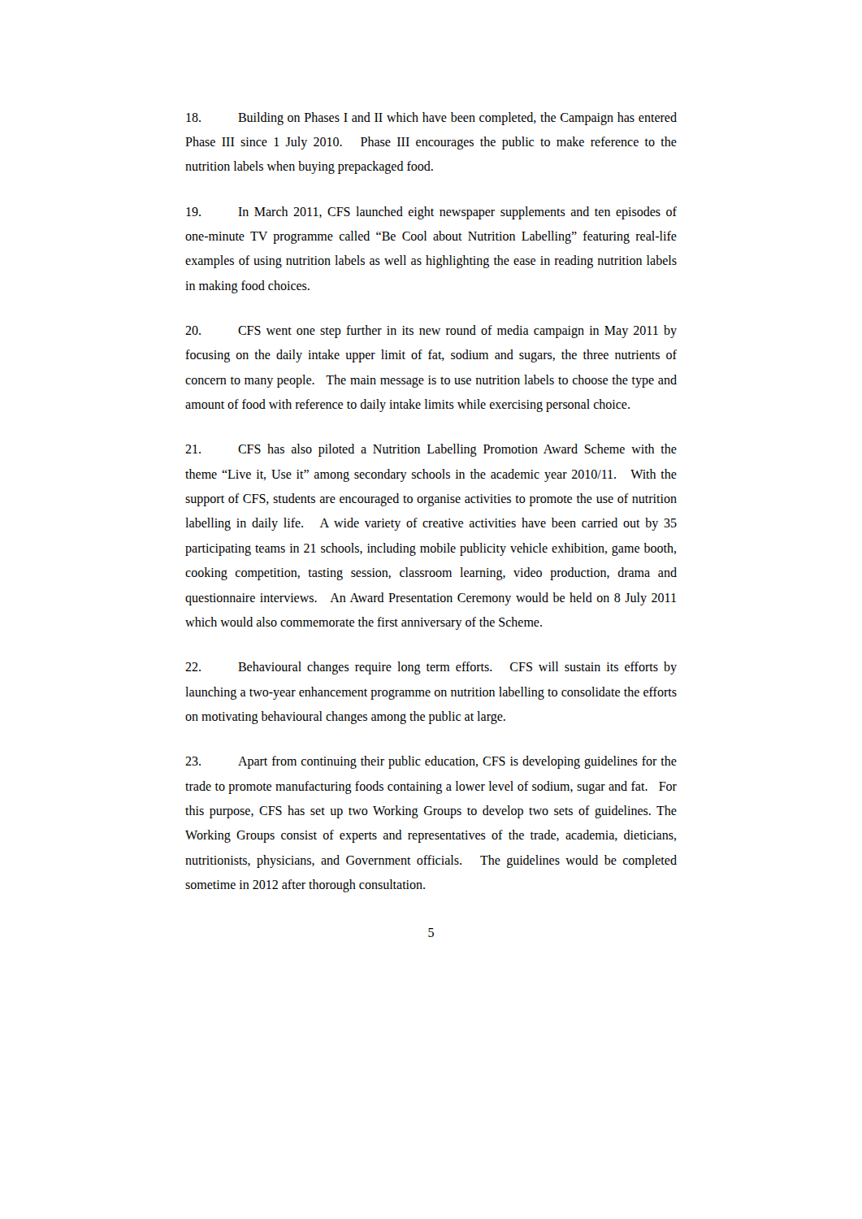18. Building on Phases I and II which have been completed, the Campaign has entered Phase III since 1 July 2010. Phase III encourages the public to make reference to the nutrition labels when buying prepackaged food.
19. In March 2011, CFS launched eight newspaper supplements and ten episodes of one-minute TV programme called “Be Cool about Nutrition Labelling” featuring real-life examples of using nutrition labels as well as highlighting the ease in reading nutrition labels in making food choices.
20. CFS went one step further in its new round of media campaign in May 2011 by focusing on the daily intake upper limit of fat, sodium and sugars, the three nutrients of concern to many people. The main message is to use nutrition labels to choose the type and amount of food with reference to daily intake limits while exercising personal choice.
21. CFS has also piloted a Nutrition Labelling Promotion Award Scheme with the theme “Live it, Use it” among secondary schools in the academic year 2010/11. With the support of CFS, students are encouraged to organise activities to promote the use of nutrition labelling in daily life. A wide variety of creative activities have been carried out by 35 participating teams in 21 schools, including mobile publicity vehicle exhibition, game booth, cooking competition, tasting session, classroom learning, video production, drama and questionnaire interviews. An Award Presentation Ceremony would be held on 8 July 2011 which would also commemorate the first anniversary of the Scheme.
22. Behavioural changes require long term efforts. CFS will sustain its efforts by launching a two-year enhancement programme on nutrition labelling to consolidate the efforts on motivating behavioural changes among the public at large.
23. Apart from continuing their public education, CFS is developing guidelines for the trade to promote manufacturing foods containing a lower level of sodium, sugar and fat. For this purpose, CFS has set up two Working Groups to develop two sets of guidelines. The Working Groups consist of experts and representatives of the trade, academia, dieticians, nutritionists, physicians, and Government officials. The guidelines would be completed sometime in 2012 after thorough consultation.
5